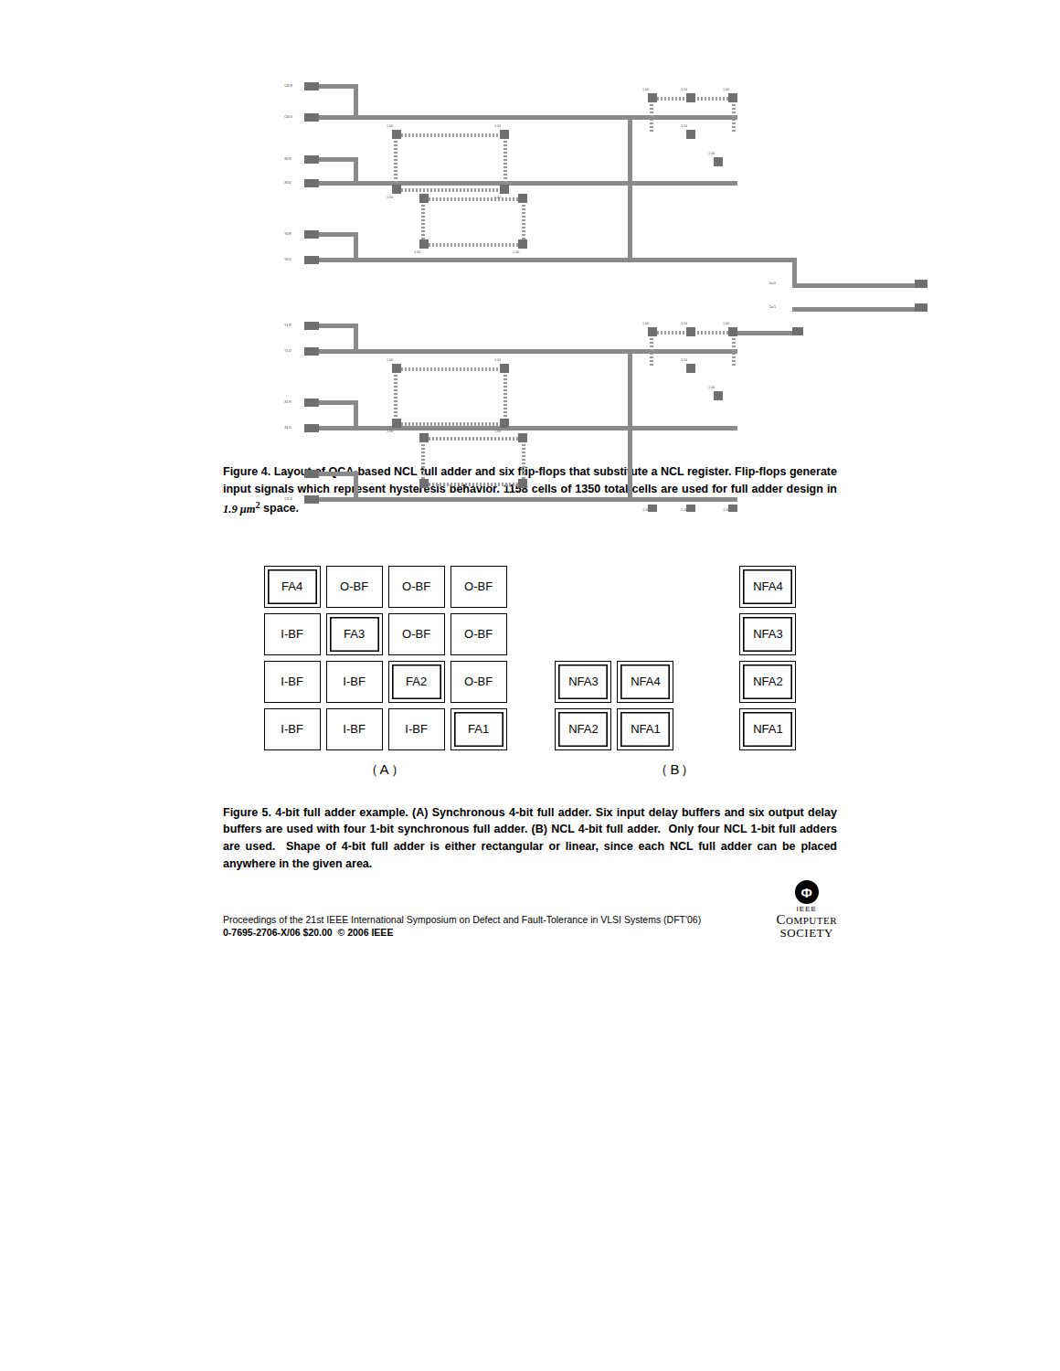CI0 R CI0 D X0 R X0 D Y0 R Y0 D Y1 R Y1 D X1 R X1 D CI1 R CI1 D Co 0 Co 1 S0 S1
1.00 1.00 1.00 1.00 1.00 1.00
1.00 1.00 1.00
1.00
1.00
1.00 1.00 1.00 1.00 1.00 1.00
1.00 1.00 1.00
1.00
1.00
1.00 1.00 1.00
Figure 4. Layout of QCA-based NCL full adder and six flip-flops that substitute a NCL register. Flip-flops generate input signals which represent hysteresis behavior. 1158 cells of 1350 total cells are used for full adder design in 1.9 μm2 space.
FA4
O-BF
O-BF
O-BF
I-BF
FA3
O-BF
O-BF
I-BF
I-BF
FA2
O-BF
I-BF
I-BF
I-BF
FA1
（A）
NFA3
NFA4
NFA2
NFA1
NFA4
NFA3
NFA2
NFA1
（B）
Figure 5. 4-bit full adder example. (A) Synchronous 4-bit full adder. Six input delay buffers and six output delay buffers are used with four 1-bit synchronous full adder. (B) NCL 4-bit full adder. Only four NCL 1-bit full adders are used. Shape of 4-bit full adder is either rectangular or linear, since each NCL full adder can be placed anywhere in the given area.
Proceedings of the 21st IEEE International Symposium on Defect and Fault-Tolerance in VLSI Systems (DFT'06)
0-7695-2706-X/06 $20.00 © 2006 IEEE
Φ
IEEE
COMPUTER
SOCIETY